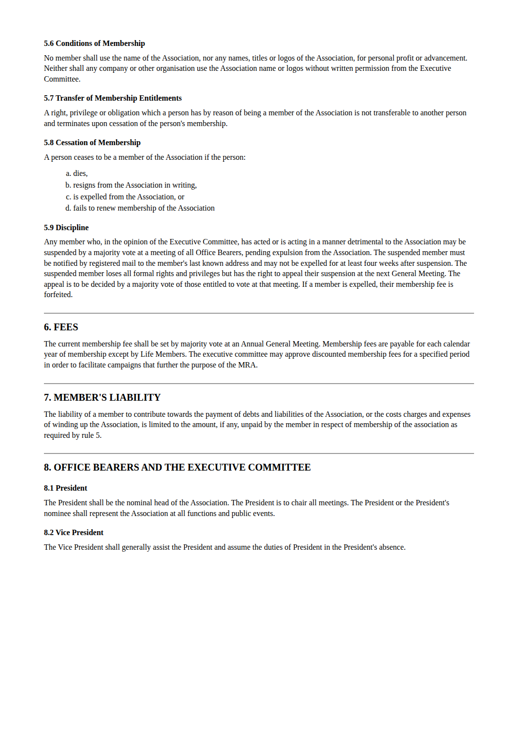5.6 Conditions of Membership
No member shall use the name of the Association, nor any names, titles or logos of the Association, for personal profit or advancement. Neither shall any company or other organisation use the Association name or logos without written permission from the Executive Committee.
5.7 Transfer of Membership Entitlements
A right, privilege or obligation which a person has by reason of being a member of the Association is not transferable to another person and terminates upon cessation of the person's membership.
5.8 Cessation of Membership
A person ceases to be a member of the Association if the person:
dies,
resigns from the Association in writing,
is expelled from the Association, or
fails to renew membership of the Association
5.9 Discipline
Any member who, in the opinion of the Executive Committee, has acted or is acting in a manner detrimental to the Association may be suspended by a majority vote at a meeting of all Office Bearers, pending expulsion from the Association. The suspended member must be notified by registered mail to the member's last known address and may not be expelled for at least four weeks after suspension. The suspended member loses all formal rights and privileges but has the right to appeal their suspension at the next General Meeting. The appeal is to be decided by a majority vote of those entitled to vote at that meeting. If a member is expelled, their membership fee is forfeited.
6. FEES
The current membership fee shall be set by majority vote at an Annual General Meeting. Membership fees are payable for each calendar year of membership except by Life Members. The executive committee may approve discounted membership fees for a specified period in order to facilitate campaigns that further the purpose of the MRA.
7. MEMBER'S LIABILITY
The liability of a member to contribute towards the payment of debts and liabilities of the Association, or the costs charges and expenses of winding up the Association, is limited to the amount, if any, unpaid by the member in respect of membership of the association as required by rule 5.
8. OFFICE BEARERS AND THE EXECUTIVE COMMITTEE
8.1 President
The President shall be the nominal head of the Association. The President is to chair all meetings. The President or the President's nominee shall represent the Association at all functions and public events.
8.2 Vice President
The Vice President shall generally assist the President and assume the duties of President in the President's absence.